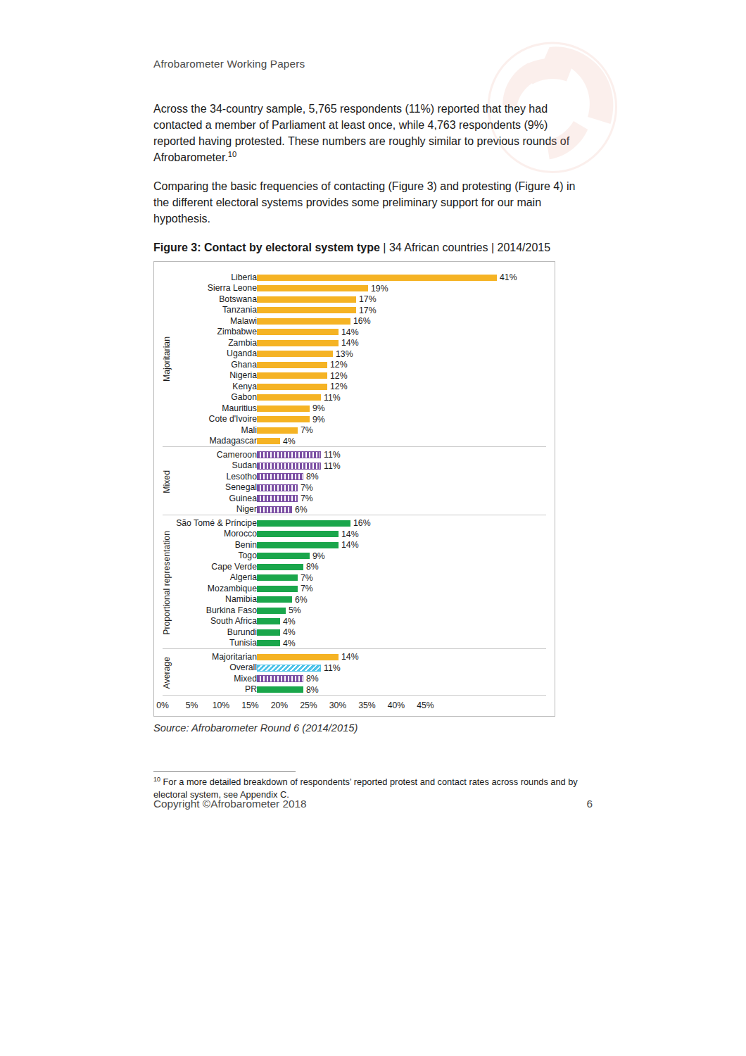Afrobarometer Working Papers
Across the 34-country sample, 5,765 respondents (11%) reported that they had contacted a member of Parliament at least once, while 4,763 respondents (9%) reported having protested. These numbers are roughly similar to previous rounds of Afrobarometer.10
Comparing the basic frequencies of contacting (Figure 3) and protesting (Figure 4) in the different electoral systems provides some preliminary support for our main hypothesis.
Figure 3: Contact by electoral system type | 34 African countries | 2014/2015
| Majoritarian | Liberia | 41% |
| Sierra Leone | 19% |
| Botswana | 17% |
| Tanzania | 17% |
| Malawi | 16% |
| Zimbabwe | 14% |
| Zambia | 14% |
| Uganda | 13% |
| Ghana | 12% |
| Nigeria | 12% |
| Kenya | 12% |
| Gabon | 11% |
| Mauritius | 9% |
| Cote d'Ivoire | 9% |
| Mali | 7% |
| Madagascar | 4% |
| Mixed | Cameroon | 11% |
| Sudan | 11% |
| Lesotho | 8% |
| Senegal | 7% |
| Guinea | 7% |
| Niger | 6% |
| Proportional representation | São Tomé & Príncipe | 16% |
| Morocco | 14% |
| Benin | 14% |
| Togo | 9% |
| Cape Verde | 8% |
| Algeria | 7% |
| Mozambique | 7% |
| Namibia | 6% |
| Burkina Faso | 5% |
| South Africa | 4% |
| Burundi | 4% |
| Tunisia | 4% |
| Average | Majoritarian | 14% |
| Overall | 11% |
| Mixed | 8% |
| PR | 8% |
0% 5% 10% 15% 20% 25% 30% 35% 40% 45%
Source: Afrobarometer Round 6 (2014/2015)
10 For a more detailed breakdown of respondents’ reported protest and contact rates across rounds and by electoral system, see Appendix C.
Copyright ©Afrobarometer 2018 6